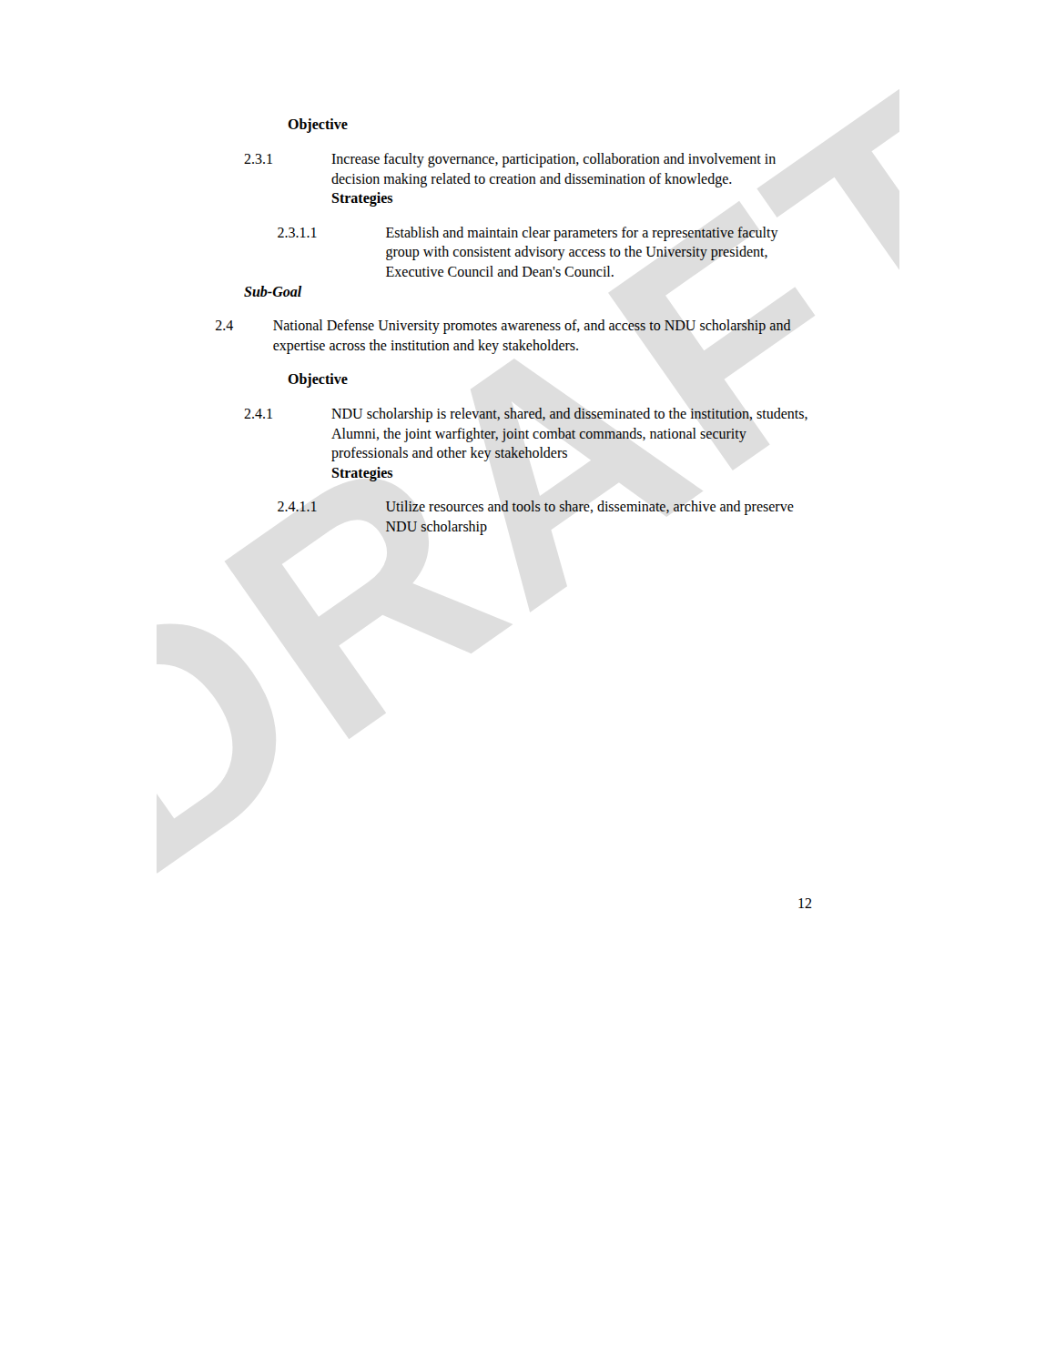DRAFT
Objective
2.3.1 Increase faculty governance, participation, collaboration and involvement in decision making related to creation and dissemination of knowledge.
Strategies
2.3.1.1 Establish and maintain clear parameters for a representative faculty group with consistent advisory access to the University president, Executive Council and Dean's Council.
Sub-Goal
2.4 National Defense University promotes awareness of, and access to NDU scholarship and expertise across the institution and key stakeholders.
Objective
2.4.1 NDU scholarship is relevant, shared, and disseminated to the institution, students, Alumni, the joint warfighter, joint combat commands, national security professionals and other key stakeholders
Strategies
2.4.1.1 Utilize resources and tools to share, disseminate, archive and preserve NDU scholarship
12